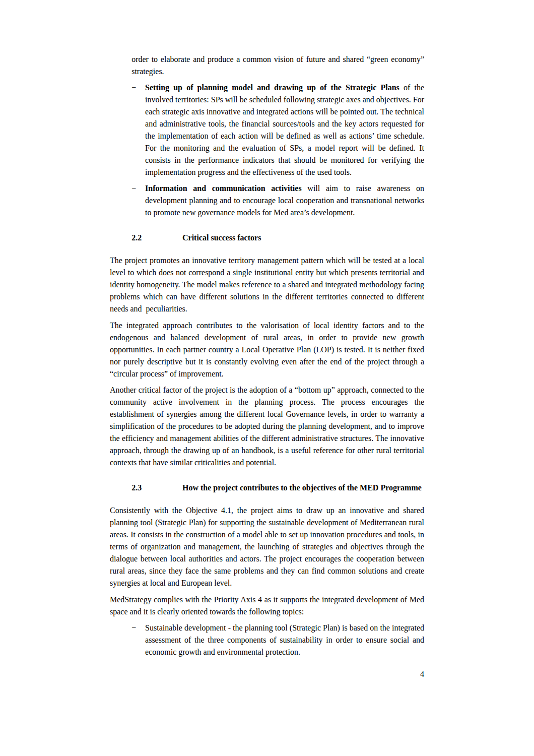order to elaborate and produce a common vision of future and shared “green economy” strategies.
Setting up of planning model and drawing up of the Strategic Plans of the involved territories: SPs will be scheduled following strategic axes and objectives. For each strategic axis innovative and integrated actions will be pointed out. The technical and administrative tools, the financial sources/tools and the key actors requested for the implementation of each action will be defined as well as actions’ time schedule. For the monitoring and the evaluation of SPs, a model report will be defined. It consists in the performance indicators that should be monitored for verifying the implementation progress and the effectiveness of the used tools.
Information and communication activities will aim to raise awareness on development planning and to encourage local cooperation and transnational networks to promote new governance models for Med area’s development.
2.2 Critical success factors
The project promotes an innovative territory management pattern which will be tested at a local level to which does not correspond a single institutional entity but which presents territorial and identity homogeneity. The model makes reference to a shared and integrated methodology facing problems which can have different solutions in the different territories connected to different needs and peculiarities.
The integrated approach contributes to the valorisation of local identity factors and to the endogenous and balanced development of rural areas, in order to provide new growth opportunities. In each partner country a Local Operative Plan (LOP) is tested. It is neither fixed nor purely descriptive but it is constantly evolving even after the end of the project through a “circular process” of improvement.
Another critical factor of the project is the adoption of a “bottom up” approach, connected to the community active involvement in the planning process. The process encourages the establishment of synergies among the different local Governance levels, in order to warranty a simplification of the procedures to be adopted during the planning development, and to improve the efficiency and management abilities of the different administrative structures. The innovative approach, through the drawing up of an handbook, is a useful reference for other rural territorial contexts that have similar criticalities and potential.
2.3 How the project contributes to the objectives of the MED Programme
Consistently with the Objective 4.1, the project aims to draw up an innovative and shared planning tool (Strategic Plan) for supporting the sustainable development of Mediterranean rural areas. It consists in the construction of a model able to set up innovation procedures and tools, in terms of organization and management, the launching of strategies and objectives through the dialogue between local authorities and actors. The project encourages the cooperation between rural areas, since they face the same problems and they can find common solutions and create synergies at local and European level.
MedStrategy complies with the Priority Axis 4 as it supports the integrated development of Med space and it is clearly oriented towards the following topics:
Sustainable development - the planning tool (Strategic Plan) is based on the integrated assessment of the three components of sustainability in order to ensure social and economic growth and environmental protection.
4